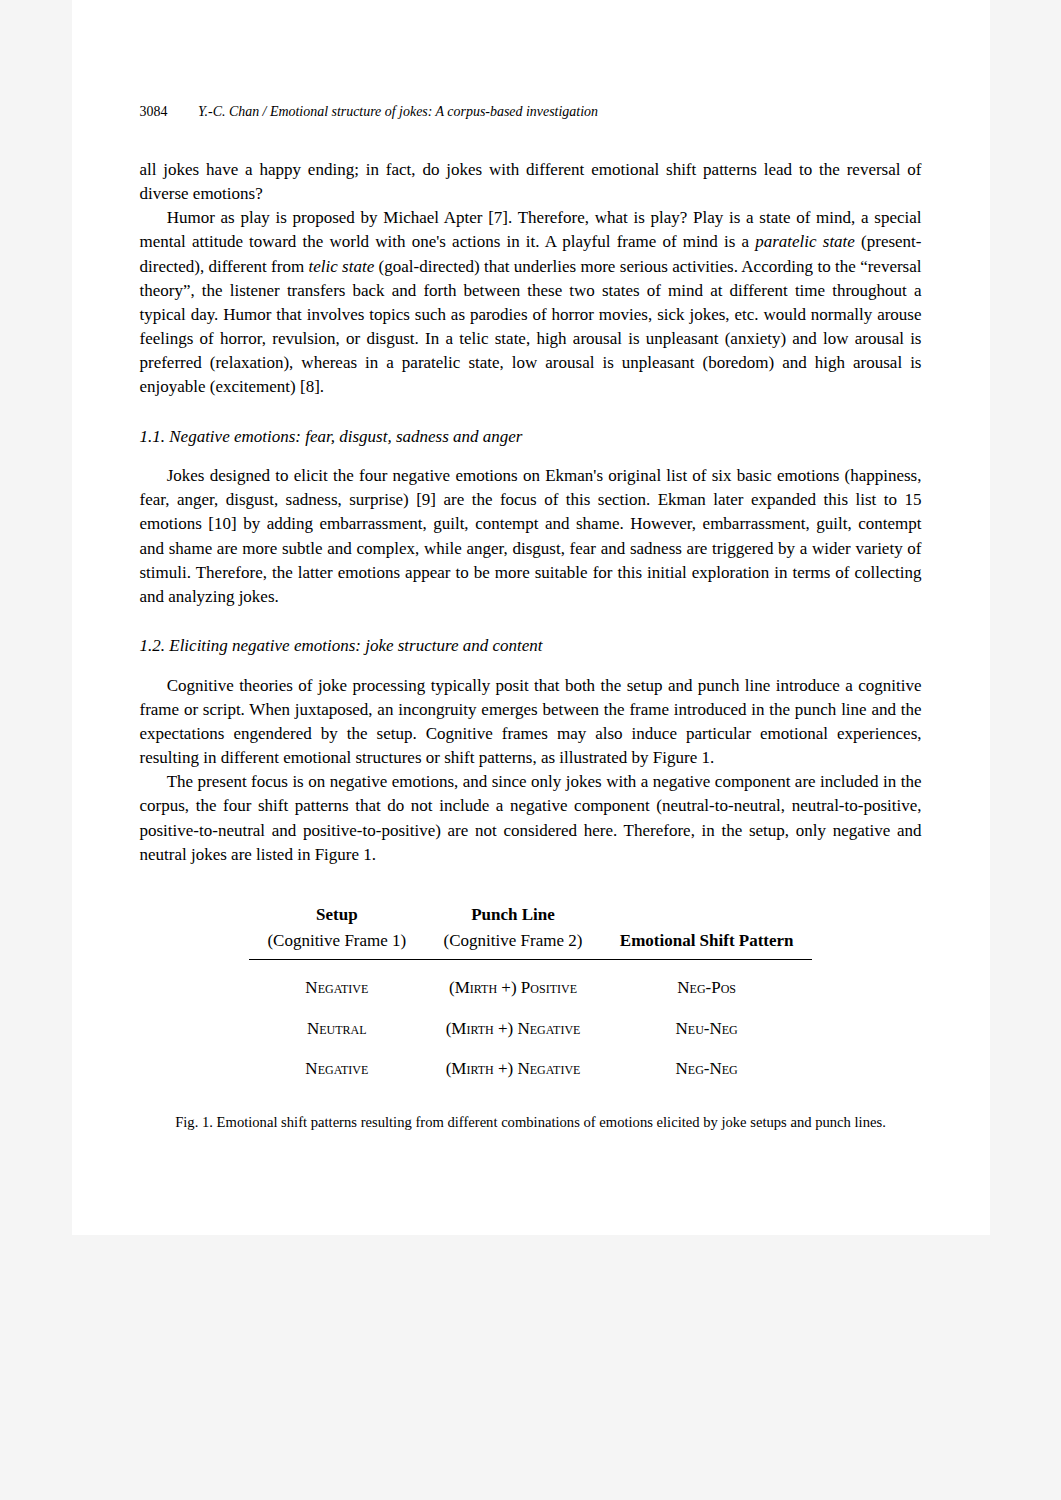3084 Y.-C. Chan / Emotional structure of jokes: A corpus-based investigation
all jokes have a happy ending; in fact, do jokes with different emotional shift patterns lead to the reversal of diverse emotions?
Humor as play is proposed by Michael Apter [7]. Therefore, what is play? Play is a state of mind, a special mental attitude toward the world with one's actions in it. A playful frame of mind is a paratelic state (present-directed), different from telic state (goal-directed) that underlies more serious activities. According to the “reversal theory”, the listener transfers back and forth between these two states of mind at different time throughout a typical day. Humor that involves topics such as parodies of horror movies, sick jokes, etc. would normally arouse feelings of horror, revulsion, or disgust. In a telic state, high arousal is unpleasant (anxiety) and low arousal is preferred (relaxation), whereas in a paratelic state, low arousal is unpleasant (boredom) and high arousal is enjoyable (excitement) [8].
1.1. Negative emotions: fear, disgust, sadness and anger
Jokes designed to elicit the four negative emotions on Ekman's original list of six basic emotions (happiness, fear, anger, disgust, sadness, surprise) [9] are the focus of this section. Ekman later expanded this list to 15 emotions [10] by adding embarrassment, guilt, contempt and shame. However, embarrassment, guilt, contempt and shame are more subtle and complex, while anger, disgust, fear and sadness are triggered by a wider variety of stimuli. Therefore, the latter emotions appear to be more suitable for this initial exploration in terms of collecting and analyzing jokes.
1.2. Eliciting negative emotions: joke structure and content
Cognitive theories of joke processing typically posit that both the setup and punch line introduce a cognitive frame or script. When juxtaposed, an incongruity emerges between the frame introduced in the punch line and the expectations engendered by the setup. Cognitive frames may also induce particular emotional experiences, resulting in different emotional structures or shift patterns, as illustrated by Figure 1.
The present focus is on negative emotions, and since only jokes with a negative component are included in the corpus, the four shift patterns that do not include a negative component (neutral-to-neutral, neutral-to-positive, positive-to-neutral and positive-to-positive) are not considered here. Therefore, in the setup, only negative and neutral jokes are listed in Figure 1.
| Setup | Punch Line | |
| --- | --- | --- |
| (Cognitive Frame 1) | (Cognitive Frame 2) | Emotional Shift Pattern |
| Negative | (Mirth +) Positive | Neg-Pos |
| Neutral | (Mirth +) Negative | Neu-Neg |
| Negative | (Mirth +) Negative | Neg-Neg |
Fig. 1. Emotional shift patterns resulting from different combinations of emotions elicited by joke setups and punch lines.